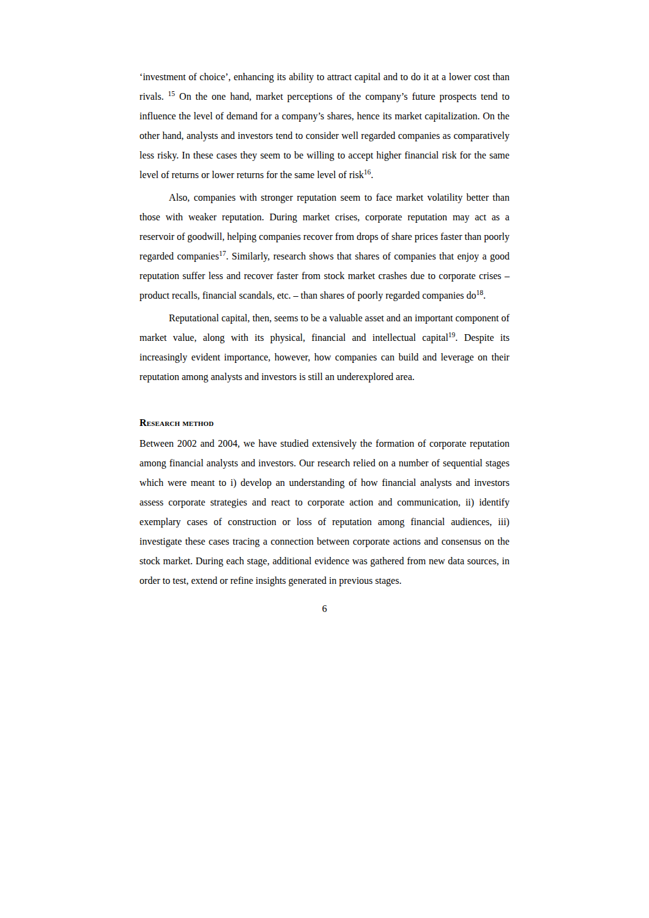‘investment of choice’, enhancing its ability to attract capital and to do it at a lower cost than rivals. 15 On the one hand, market perceptions of the company’s future prospects tend to influence the level of demand for a company’s shares, hence its market capitalization. On the other hand, analysts and investors tend to consider well regarded companies as comparatively less risky. In these cases they seem to be willing to accept higher financial risk for the same level of returns or lower returns for the same level of risk16.
Also, companies with stronger reputation seem to face market volatility better than those with weaker reputation. During market crises, corporate reputation may act as a reservoir of goodwill, helping companies recover from drops of share prices faster than poorly regarded companies17. Similarly, research shows that shares of companies that enjoy a good reputation suffer less and recover faster from stock market crashes due to corporate crises – product recalls, financial scandals, etc. – than shares of poorly regarded companies do18.
Reputational capital, then, seems to be a valuable asset and an important component of market value, along with its physical, financial and intellectual capital19. Despite its increasingly evident importance, however, how companies can build and leverage on their reputation among analysts and investors is still an underexplored area.
Research method
Between 2002 and 2004, we have studied extensively the formation of corporate reputation among financial analysts and investors. Our research relied on a number of sequential stages which were meant to i) develop an understanding of how financial analysts and investors assess corporate strategies and react to corporate action and communication, ii) identify exemplary cases of construction or loss of reputation among financial audiences, iii) investigate these cases tracing a connection between corporate actions and consensus on the stock market. During each stage, additional evidence was gathered from new data sources, in order to test, extend or refine insights generated in previous stages.
6